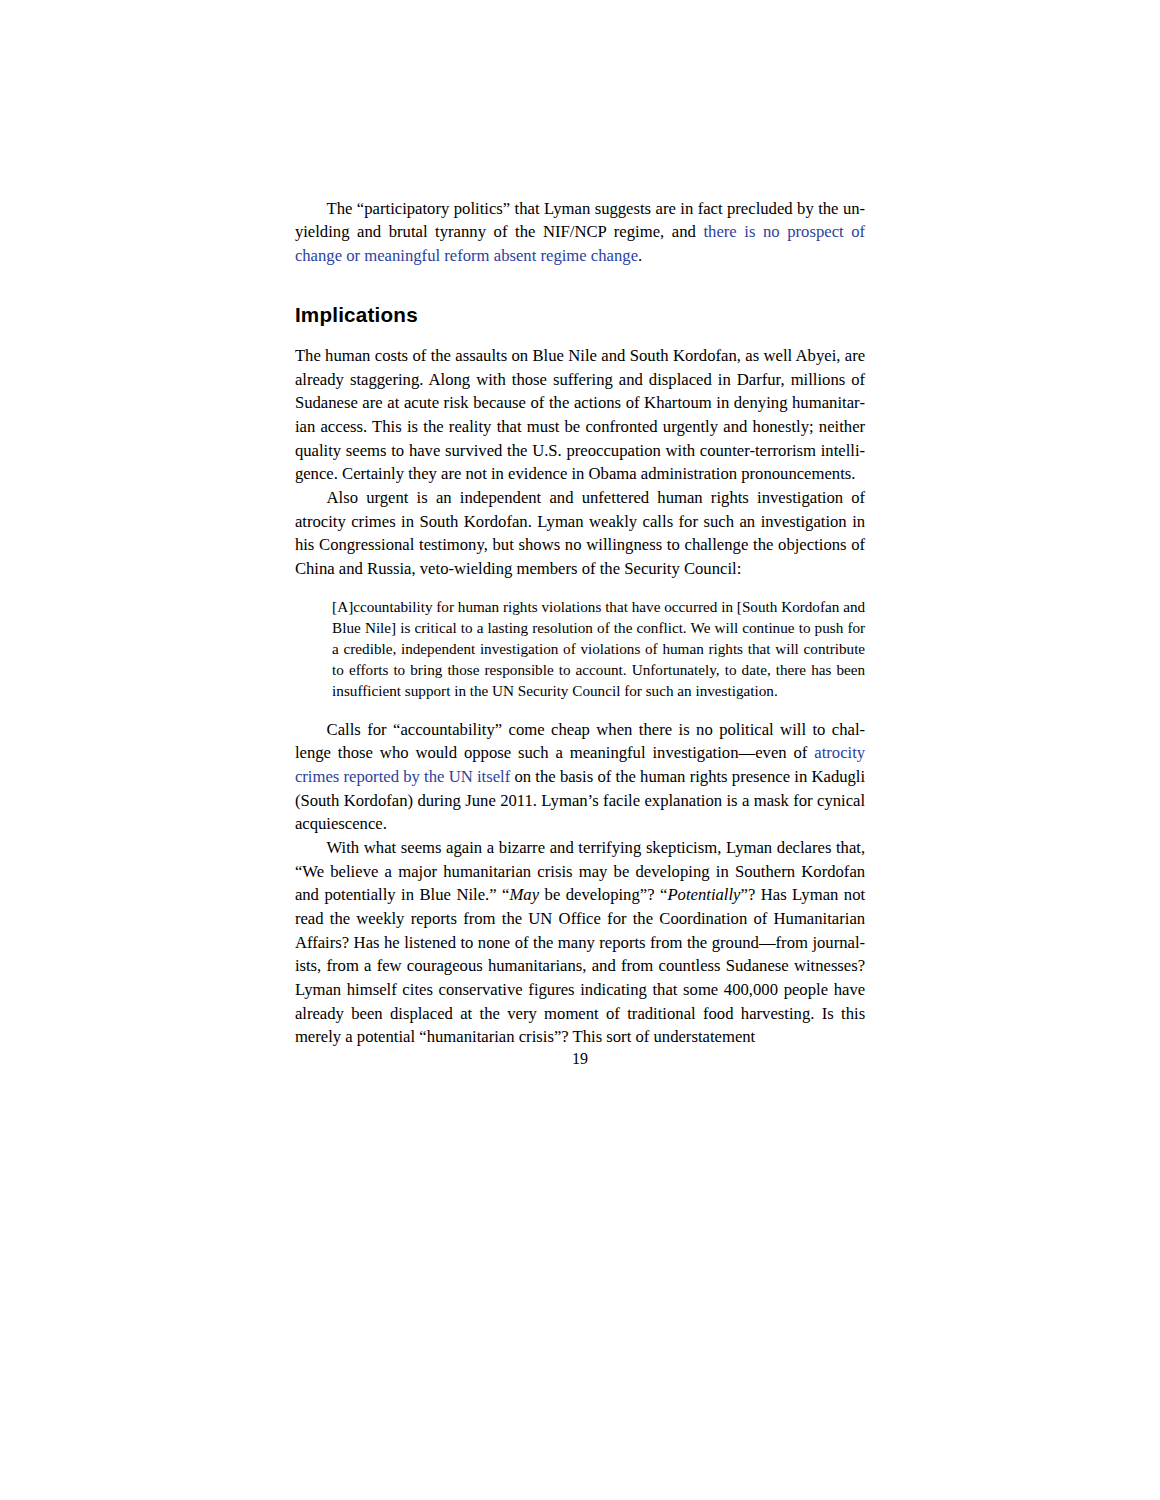The “participatory politics” that Lyman suggests are in fact precluded by the unyielding and brutal tyranny of the NIF/NCP regime, and there is no prospect of change or meaningful reform absent regime change.
Implications
The human costs of the assaults on Blue Nile and South Kordofan, as well Abyei, are already staggering. Along with those suffering and displaced in Darfur, millions of Sudanese are at acute risk because of the actions of Khartoum in denying humanitarian access. This is the reality that must be confronted urgently and honestly; neither quality seems to have survived the U.S. preoccupation with counter-terrorism intelligence. Certainly they are not in evidence in Obama administration pronouncements.
Also urgent is an independent and unfettered human rights investigation of atrocity crimes in South Kordofan. Lyman weakly calls for such an investigation in his Congressional testimony, but shows no willingness to challenge the objections of China and Russia, veto-wielding members of the Security Council:
[A]ccountability for human rights violations that have occurred in [South Kordofan and Blue Nile] is critical to a lasting resolution of the conflict. We will continue to push for a credible, independent investigation of violations of human rights that will contribute to efforts to bring those responsible to account. Unfortunately, to date, there has been insufficient support in the UN Security Council for such an investigation.
Calls for “accountability” come cheap when there is no political will to challenge those who would oppose such a meaningful investigation—even of atrocity crimes reported by the UN itself on the basis of the human rights presence in Kadugli (South Kordofan) during June 2011. Lyman’s facile explanation is a mask for cynical acquiescence.
With what seems again a bizarre and terrifying skepticism, Lyman declares that, “We believe a major humanitarian crisis may be developing in Southern Kordofan and potentially in Blue Nile.” “May be developing”? “Potentially”? Has Lyman not read the weekly reports from the UN Office for the Coordination of Humanitarian Affairs? Has he listened to none of the many reports from the ground—from journalists, from a few courageous humanitarians, and from countless Sudanese witnesses? Lyman himself cites conservative figures indicating that some 400,000 people have already been displaced at the very moment of traditional food harvesting. Is this merely a potential “humanitarian crisis”? This sort of understatement
19